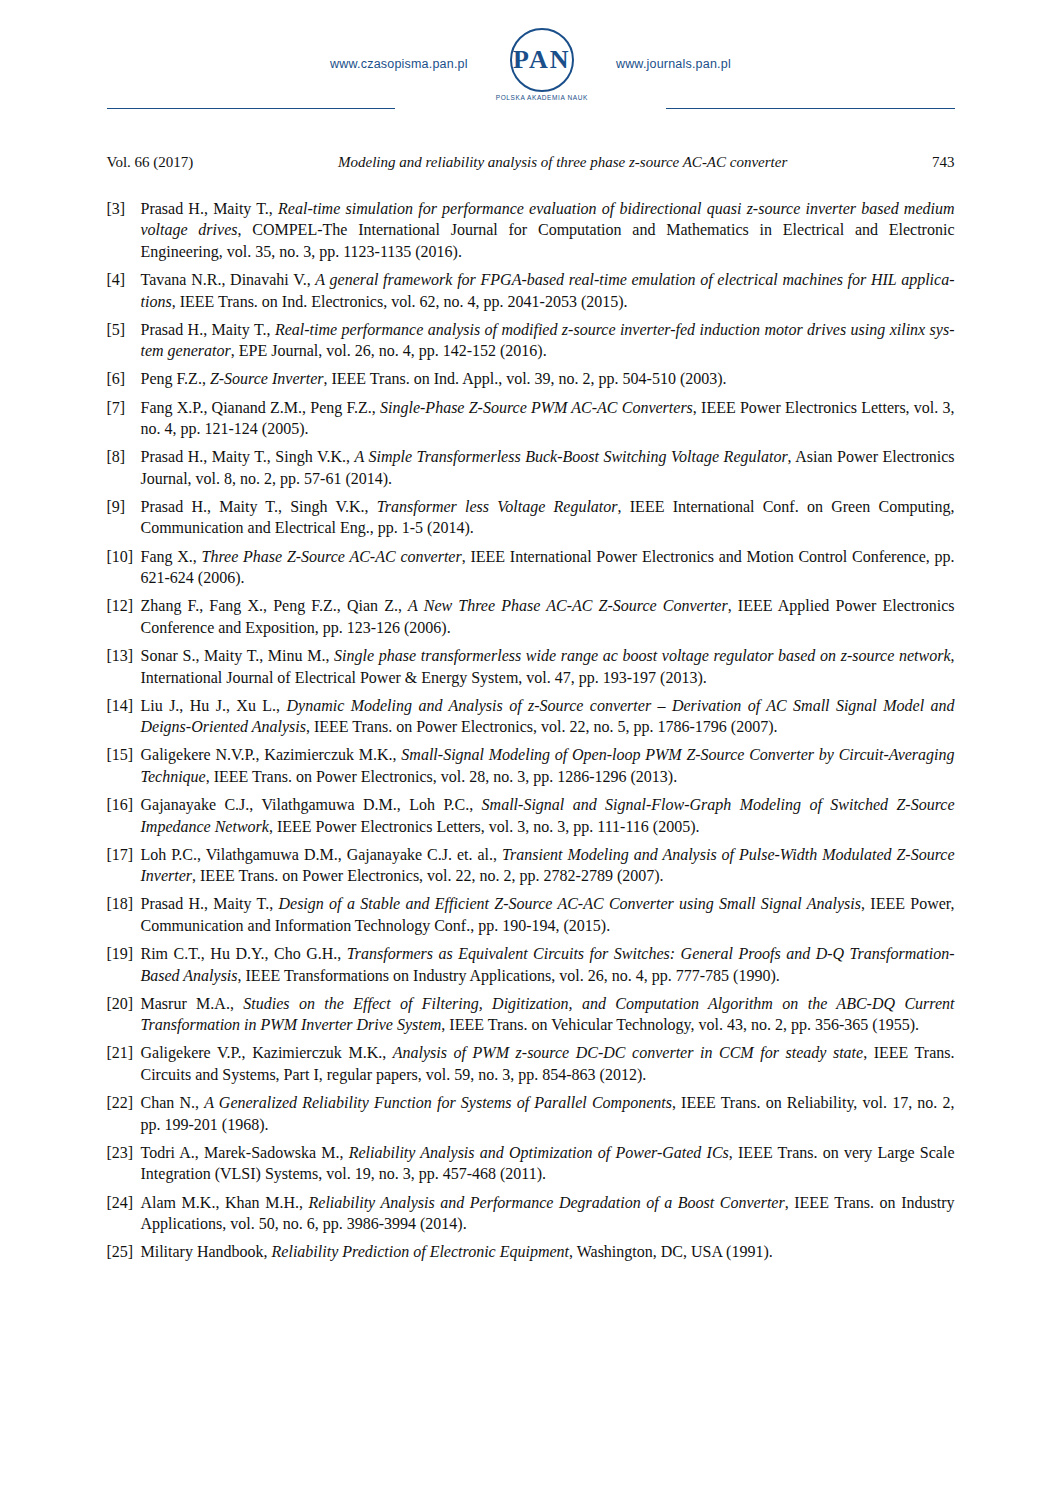www.czasopisma.pan.pl PAN Polska Akademia Nauk www.journals.pan.pl
Vol. 66 (2017) Modeling and reliability analysis of three phase z-source AC-AC converter 743
[3] Prasad H., Maity T., Real-time simulation for performance evaluation of bidirectional quasi z-source inverter based medium voltage drives, COMPEL-The International Journal for Computation and Mathematics in Electrical and Electronic Engineering, vol. 35, no. 3, pp. 1123-1135 (2016).
[4] Tavana N.R., Dinavahi V., A general framework for FPGA-based real-time emulation of electrical machines for HIL applications, IEEE Trans. on Ind. Electronics, vol. 62, no. 4, pp. 2041-2053 (2015).
[5] Prasad H., Maity T., Real-time performance analysis of modified z-source inverter-fed induction motor drives using xilinx system generator, EPE Journal, vol. 26, no. 4, pp. 142-152 (2016).
[6] Peng F.Z., Z-Source Inverter, IEEE Trans. on Ind. Appl., vol. 39, no. 2, pp. 504-510 (2003).
[7] Fang X.P., Qianand Z.M., Peng F.Z., Single-Phase Z-Source PWM AC-AC Converters, IEEE Power Electronics Letters, vol. 3, no. 4, pp. 121-124 (2005).
[8] Prasad H., Maity T., Singh V.K., A Simple Transformerless Buck-Boost Switching Voltage Regulator, Asian Power Electronics Journal, vol. 8, no. 2, pp. 57-61 (2014).
[9] Prasad H., Maity T., Singh V.K., Transformer less Voltage Regulator, IEEE International Conf. on Green Computing, Communication and Electrical Eng., pp. 1-5 (2014).
[10] Fang X., Three Phase Z-Source AC-AC converter, IEEE International Power Electronics and Motion Control Conference, pp. 621-624 (2006).
[12] Zhang F., Fang X., Peng F.Z., Qian Z., A New Three Phase AC-AC Z-Source Converter, IEEE Applied Power Electronics Conference and Exposition, pp. 123-126 (2006).
[13] Sonar S., Maity T., Minu M., Single phase transformerless wide range ac boost voltage regulator based on z-source network, International Journal of Electrical Power & Energy System, vol. 47, pp. 193-197 (2013).
[14] Liu J., Hu J., Xu L., Dynamic Modeling and Analysis of z-Source converter – Derivation of AC Small Signal Model and Deigns-Oriented Analysis, IEEE Trans. on Power Electronics, vol. 22, no. 5, pp. 1786-1796 (2007).
[15] Galigekere N.V.P., Kazimierczuk M.K., Small-Signal Modeling of Open-loop PWM Z-Source Converter by Circuit-Averaging Technique, IEEE Trans. on Power Electronics, vol. 28, no. 3, pp. 1286-1296 (2013).
[16] Gajanayake C.J., Vilathgamuwa D.M., Loh P.C., Small-Signal and Signal-Flow-Graph Modeling of Switched Z-Source Impedance Network, IEEE Power Electronics Letters, vol. 3, no. 3, pp. 111-116 (2005).
[17] Loh P.C., Vilathgamuwa D.M., Gajanayake C.J. et. al., Transient Modeling and Analysis of Pulse-Width Modulated Z-Source Inverter, IEEE Trans. on Power Electronics, vol. 22, no. 2, pp. 2782-2789 (2007).
[18] Prasad H., Maity T., Design of a Stable and Efficient Z-Source AC-AC Converter using Small Signal Analysis, IEEE Power, Communication and Information Technology Conf., pp. 190-194, (2015).
[19] Rim C.T., Hu D.Y., Cho G.H., Transformers as Equivalent Circuits for Switches: General Proofs and D-Q Transformation-Based Analysis, IEEE Transformations on Industry Applications, vol. 26, no. 4, pp. 777-785 (1990).
[20] Masrur M.A., Studies on the Effect of Filtering, Digitization, and Computation Algorithm on the ABC-DQ Current Transformation in PWM Inverter Drive System, IEEE Trans. on Vehicular Technology, vol. 43, no. 2, pp. 356-365 (1955).
[21] Galigekere V.P., Kazimierczuk M.K., Analysis of PWM z-source DC-DC converter in CCM for steady state, IEEE Trans. Circuits and Systems, Part I, regular papers, vol. 59, no. 3, pp. 854-863 (2012).
[22] Chan N., A Generalized Reliability Function for Systems of Parallel Components, IEEE Trans. on Reliability, vol. 17, no. 2, pp. 199-201 (1968).
[23] Todri A., Marek-Sadowska M., Reliability Analysis and Optimization of Power-Gated ICs, IEEE Trans. on very Large Scale Integration (VLSI) Systems, vol. 19, no. 3, pp. 457-468 (2011).
[24] Alam M.K., Khan M.H., Reliability Analysis and Performance Degradation of a Boost Converter, IEEE Trans. on Industry Applications, vol. 50, no. 6, pp. 3986-3994 (2014).
[25] Military Handbook, Reliability Prediction of Electronic Equipment, Washington, DC, USA (1991).